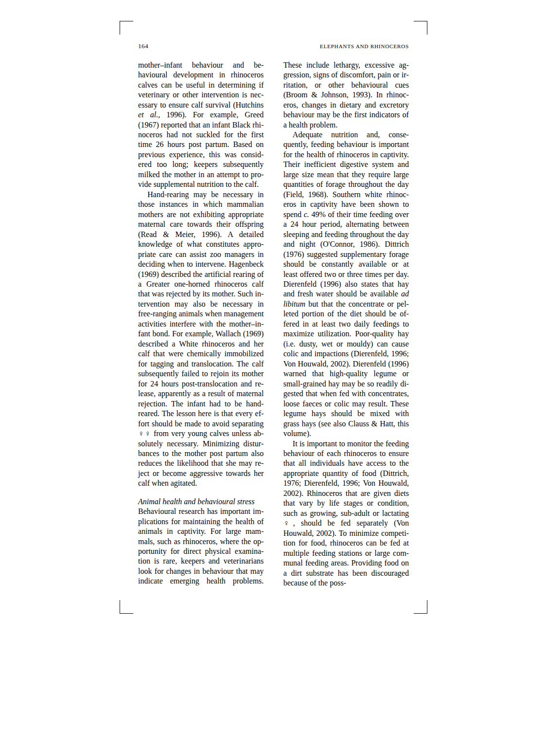164 Elephants and Rhinoceros
mother–infant behaviour and behavioural development in rhinoceros calves can be useful in determining if veterinary or other intervention is necessary to ensure calf survival (Hutchins et al., 1996). For example, Greed (1967) reported that an infant Black rhinoceros had not suckled for the first time 26 hours post partum. Based on previous experience, this was considered too long; keepers subsequently milked the mother in an attempt to provide supplemental nutrition to the calf.
Hand-rearing may be necessary in those instances in which mammalian mothers are not exhibiting appropriate maternal care towards their offspring (Read & Meier, 1996). A detailed knowledge of what constitutes appropriate care can assist zoo managers in deciding when to intervene. Hagenbeck (1969) described the artificial rearing of a Greater one-horned rhinoceros calf that was rejected by its mother. Such intervention may also be necessary in free-ranging animals when management activities interfere with the mother–infant bond. For example, Wallach (1969) described a White rhinoceros and her calf that were chemically immobilized for tagging and translocation. The calf subsequently failed to rejoin its mother for 24 hours post-translocation and release, apparently as a result of maternal rejection. The infant had to be hand-reared. The lesson here is that every effort should be made to avoid separating ♀♀ from very young calves unless absolutely necessary. Minimizing disturbances to the mother post partum also reduces the likelihood that she may reject or become aggressive towards her calf when agitated.
Animal health and behavioural stress
Behavioural research has important implications for maintaining the health of animals in captivity. For large mammals, such as rhinoceros, where the opportunity for direct physical examination is rare, keepers and veterinarians look for changes in behaviour that may indicate emerging health problems. These include lethargy, excessive aggression, signs of discomfort, pain or irritation, or other behavioural cues (Broom & Johnson, 1993). In rhinoceros, changes in dietary and excretory behaviour may be the first indicators of a health problem.
Adequate nutrition and, consequently, feeding behaviour is important for the health of rhinoceros in captivity. Their inefficient digestive system and large size mean that they require large quantities of forage throughout the day (Field, 1968). Southern white rhinoceros in captivity have been shown to spend c. 49% of their time feeding over a 24 hour period, alternating between sleeping and feeding throughout the day and night (O'Connor, 1986). Dittrich (1976) suggested supplementary forage should be constantly available or at least offered two or three times per day. Dierenfeld (1996) also states that hay and fresh water should be available ad libitum but that the concentrate or pelleted portion of the diet should be offered in at least two daily feedings to maximize utilization. Poor-quality hay (i.e. dusty, wet or mouldy) can cause colic and impactions (Dierenfeld, 1996; Von Houwald, 2002). Dierenfeld (1996) warned that high-quality legume or small-grained hay may be so readily digested that when fed with concentrates, loose faeces or colic may result. These legume hays should be mixed with grass hays (see also Clauss & Hatt, this volume).
It is important to monitor the feeding behaviour of each rhinoceros to ensure that all individuals have access to the appropriate quantity of food (Dittrich, 1976; Dierenfeld, 1996; Von Houwald, 2002). Rhinoceros that are given diets that vary by life stages or condition, such as growing, sub-adult or lactating ♀, should be fed separately (Von Houwald, 2002). To minimize competition for food, rhinoceros can be fed at multiple feeding stations or large communal feeding areas. Providing food on a dirt substrate has been discouraged because of the poss-